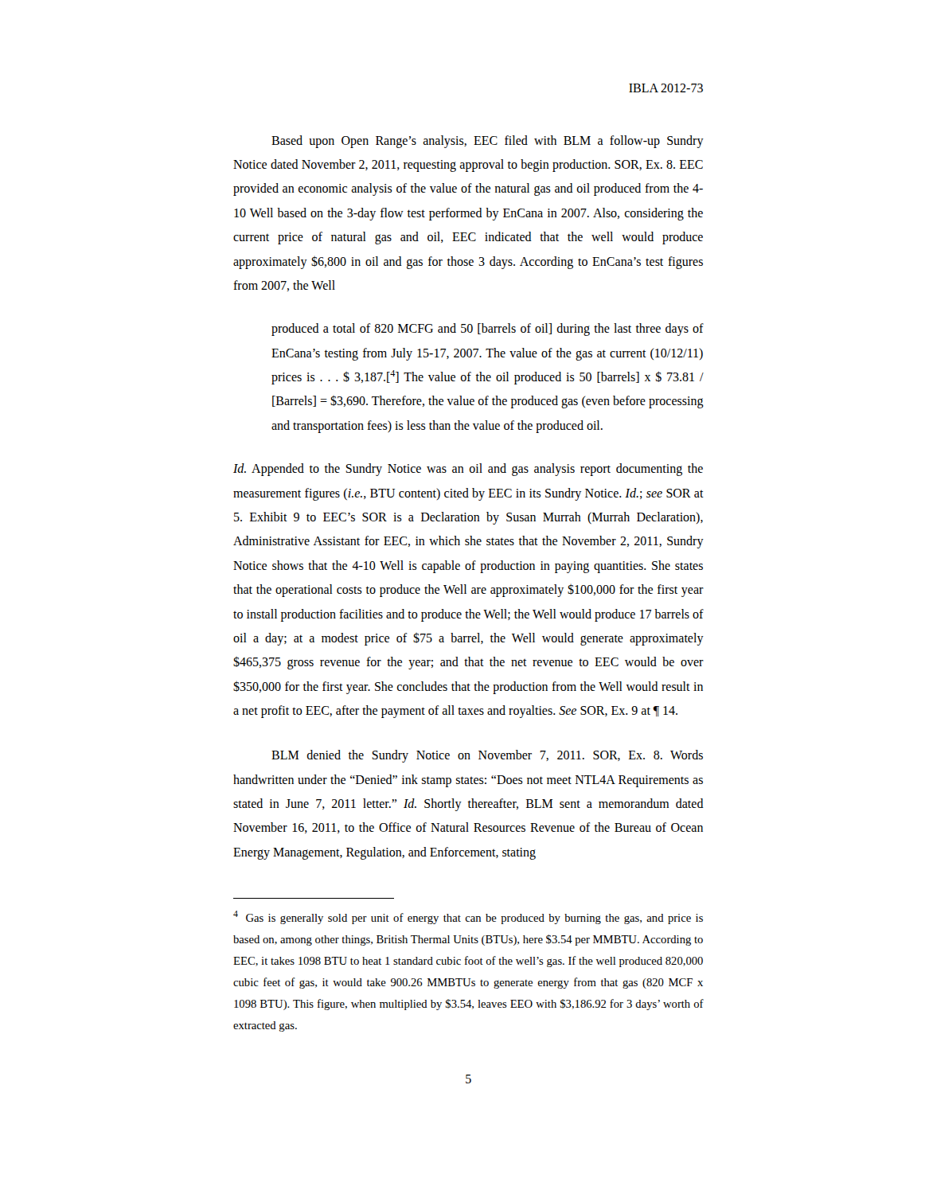IBLA 2012-73
Based upon Open Range’s analysis, EEC filed with BLM a follow-up Sundry Notice dated November 2, 2011, requesting approval to begin production. SOR, Ex. 8. EEC provided an economic analysis of the value of the natural gas and oil produced from the 4-10 Well based on the 3-day flow test performed by EnCana in 2007. Also, considering the current price of natural gas and oil, EEC indicated that the well would produce approximately $6,800 in oil and gas for those 3 days. According to EnCana’s test figures from 2007, the Well
produced a total of 820 MCFG and 50 [barrels of oil] during the last three days of EnCana’s testing from July 15-17, 2007. The value of the gas at current (10/12/11) prices is . . . $ 3,187.[4] The value of the oil produced is 50 [barrels] x $ 73.81 / [Barrels] = $3,690. Therefore, the value of the produced gas (even before processing and transportation fees) is less than the value of the produced oil.
Id. Appended to the Sundry Notice was an oil and gas analysis report documenting the measurement figures (i.e., BTU content) cited by EEC in its Sundry Notice. Id.; see SOR at 5. Exhibit 9 to EEC’s SOR is a Declaration by Susan Murrah (Murrah Declaration), Administrative Assistant for EEC, in which she states that the November 2, 2011, Sundry Notice shows that the 4-10 Well is capable of production in paying quantities. She states that the operational costs to produce the Well are approximately $100,000 for the first year to install production facilities and to produce the Well; the Well would produce 17 barrels of oil a day; at a modest price of $75 a barrel, the Well would generate approximately $465,375 gross revenue for the year; and that the net revenue to EEC would be over $350,000 for the first year. She concludes that the production from the Well would result in a net profit to EEC, after the payment of all taxes and royalties. See SOR, Ex. 9 at ¶ 14.
BLM denied the Sundry Notice on November 7, 2011. SOR, Ex. 8. Words handwritten under the “Denied” ink stamp states: “Does not meet NTL4A Requirements as stated in June 7, 2011 letter.” Id. Shortly thereafter, BLM sent a memorandum dated November 16, 2011, to the Office of Natural Resources Revenue of the Bureau of Ocean Energy Management, Regulation, and Enforcement, stating
4 Gas is generally sold per unit of energy that can be produced by burning the gas, and price is based on, among other things, British Thermal Units (BTUs), here $3.54 per MMBTU. According to EEC, it takes 1098 BTU to heat 1 standard cubic foot of the well’s gas. If the well produced 820,000 cubic feet of gas, it would take 900.26 MMBTUs to generate energy from that gas (820 MCF x 1098 BTU). This figure, when multiplied by $3.54, leaves EEO with $3,186.92 for 3 days’ worth of extracted gas.
5